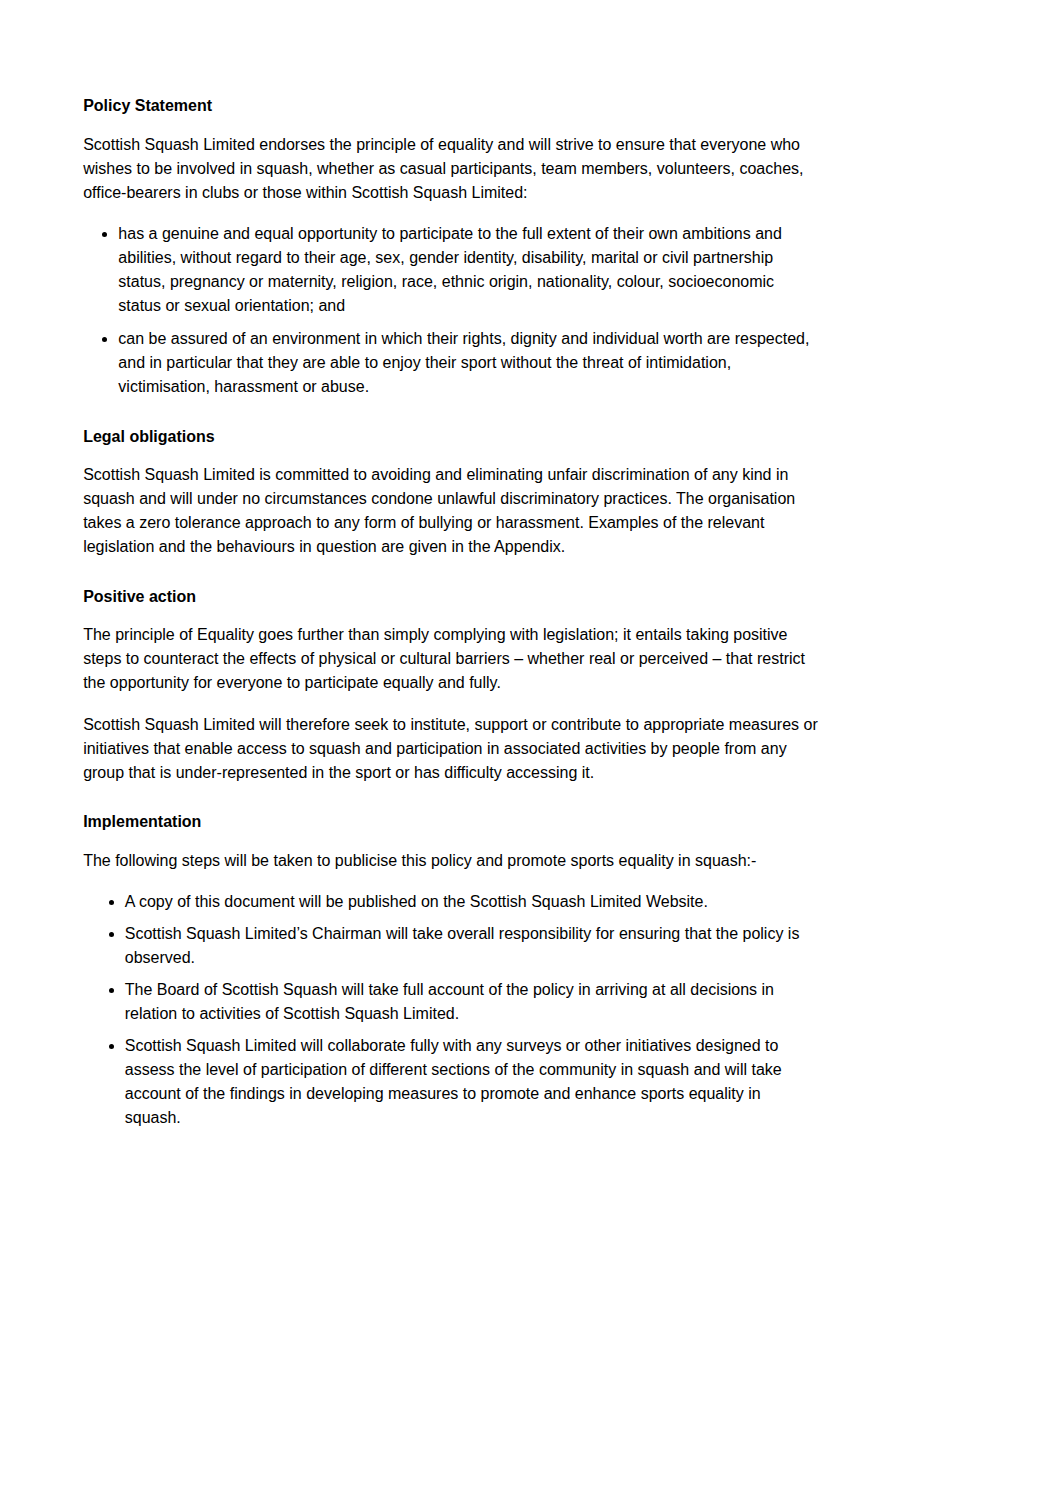Policy Statement
Scottish Squash Limited endorses the principle of equality and will strive to ensure that everyone who wishes to be involved in squash, whether as casual participants, team members, volunteers, coaches, office-bearers in clubs or those within Scottish Squash Limited:
has a genuine and equal opportunity to participate to the full extent of their own ambitions and abilities, without regard to their age, sex, gender identity, disability, marital or civil partnership status, pregnancy or maternity, religion, race, ethnic origin, nationality, colour, socioeconomic status or sexual orientation; and
can be assured of an environment in which their rights, dignity and individual worth are respected, and in particular that they are able to enjoy their sport without the threat of intimidation, victimisation, harassment or abuse.
Legal obligations
Scottish Squash Limited is committed to avoiding and eliminating unfair discrimination of any kind in squash and will under no circumstances condone unlawful discriminatory practices. The organisation takes a zero tolerance approach to any form of bullying or harassment. Examples of the relevant legislation and the behaviours in question are given in the Appendix.
Positive action
The principle of Equality goes further than simply complying with legislation; it entails taking positive steps to counteract the effects of physical or cultural barriers – whether real or perceived – that restrict the opportunity for everyone to participate equally and fully.
Scottish Squash Limited will therefore seek to institute, support or contribute to appropriate measures or initiatives that enable access to squash and participation in associated activities by people from any group that is under-represented in the sport or has difficulty accessing it.
Implementation
The following steps will be taken to publicise this policy and promote sports equality in squash:-
A copy of this document will be published on the Scottish Squash Limited Website.
Scottish Squash Limited’s Chairman will take overall responsibility for ensuring that the policy is observed.
The Board of Scottish Squash will take full account of the policy in arriving at all decisions in relation to activities of Scottish Squash Limited.
Scottish Squash Limited will collaborate fully with any surveys or other initiatives designed to assess the level of participation of different sections of the community in squash and will take account of the findings in developing measures to promote and enhance sports equality in squash.